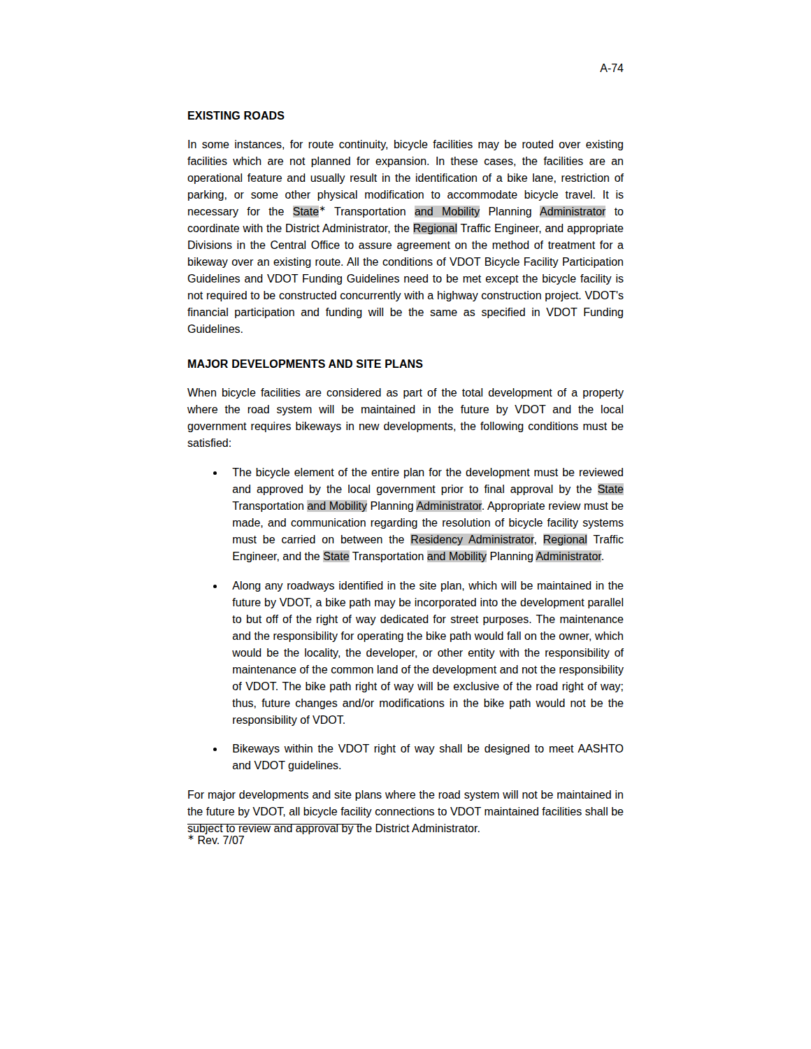A-74
EXISTING ROADS
In some instances, for route continuity, bicycle facilities may be routed over existing facilities which are not planned for expansion. In these cases, the facilities are an operational feature and usually result in the identification of a bike lane, restriction of parking, or some other physical modification to accommodate bicycle travel. It is necessary for the State∗ Transportation and Mobility Planning Administrator to coordinate with the District Administrator, the Regional Traffic Engineer, and appropriate Divisions in the Central Office to assure agreement on the method of treatment for a bikeway over an existing route. All the conditions of VDOT Bicycle Facility Participation Guidelines and VDOT Funding Guidelines need to be met except the bicycle facility is not required to be constructed concurrently with a highway construction project. VDOT's financial participation and funding will be the same as specified in VDOT Funding Guidelines.
MAJOR DEVELOPMENTS AND SITE PLANS
When bicycle facilities are considered as part of the total development of a property where the road system will be maintained in the future by VDOT and the local government requires bikeways in new developments, the following conditions must be satisfied:
The bicycle element of the entire plan for the development must be reviewed and approved by the local government prior to final approval by the State Transportation and Mobility Planning Administrator. Appropriate review must be made, and communication regarding the resolution of bicycle facility systems must be carried on between the Residency Administrator, Regional Traffic Engineer, and the State Transportation and Mobility Planning Administrator.
Along any roadways identified in the site plan, which will be maintained in the future by VDOT, a bike path may be incorporated into the development parallel to but off of the right of way dedicated for street purposes. The maintenance and the responsibility for operating the bike path would fall on the owner, which would be the locality, the developer, or other entity with the responsibility of maintenance of the common land of the development and not the responsibility of VDOT. The bike path right of way will be exclusive of the road right of way; thus, future changes and/or modifications in the bike path would not be the responsibility of VDOT.
Bikeways within the VDOT right of way shall be designed to meet AASHTO and VDOT guidelines.
For major developments and site plans where the road system will not be maintained in the future by VDOT, all bicycle facility connections to VDOT maintained facilities shall be subject to review and approval by the District Administrator.
∗ Rev. 7/07